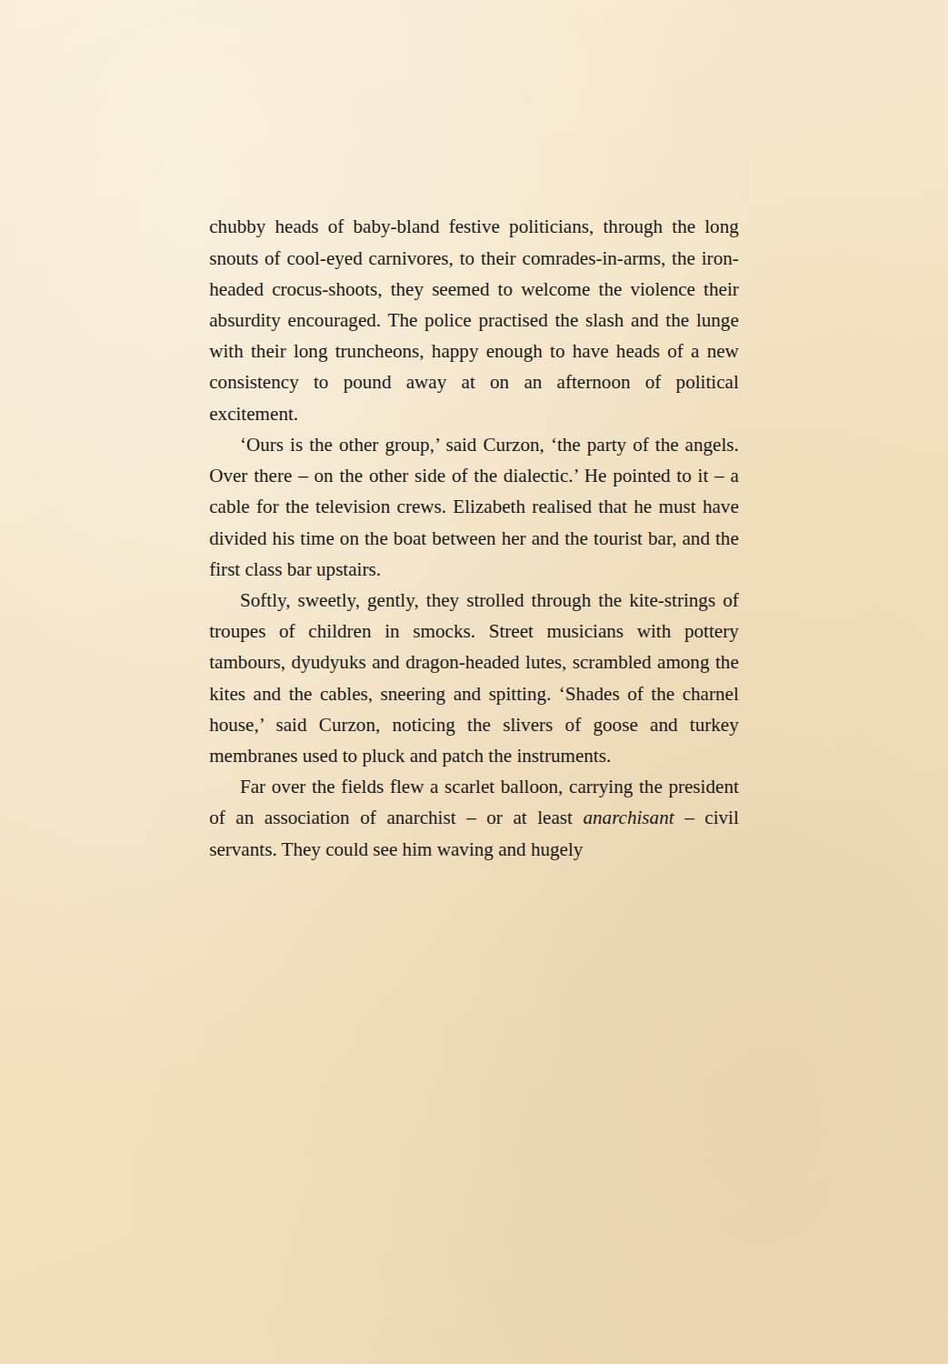chubby heads of baby-bland festive politicians, through the long snouts of cool-eyed carnivores, to their comrades-in-arms, the iron-headed crocus-shoots, they seemed to welcome the violence their absurdity encouraged. The police practised the slash and the lunge with their long truncheons, happy enough to have heads of a new consistency to pound away at on an afternoon of political excitement.
‘Ours is the other group,’ said Curzon, ‘the party of the angels. Over there – on the other side of the dialectic.’ He pointed to it – a cable for the television crews. Elizabeth realised that he must have divided his time on the boat between her and the tourist bar, and the first class bar upstairs.
Softly, sweetly, gently, they strolled through the kite-strings of troupes of children in smocks. Street musicians with pottery tambours, dyudyuks and dragon-headed lutes, scrambled among the kites and the cables, sneering and spitting. ‘Shades of the charnel house,’ said Curzon, noticing the slivers of goose and turkey membranes used to pluck and patch the instruments.
Far over the fields flew a scarlet balloon, carrying the president of an association of anarchist – or at least anarchisant – civil servants. They could see him waving and hugely